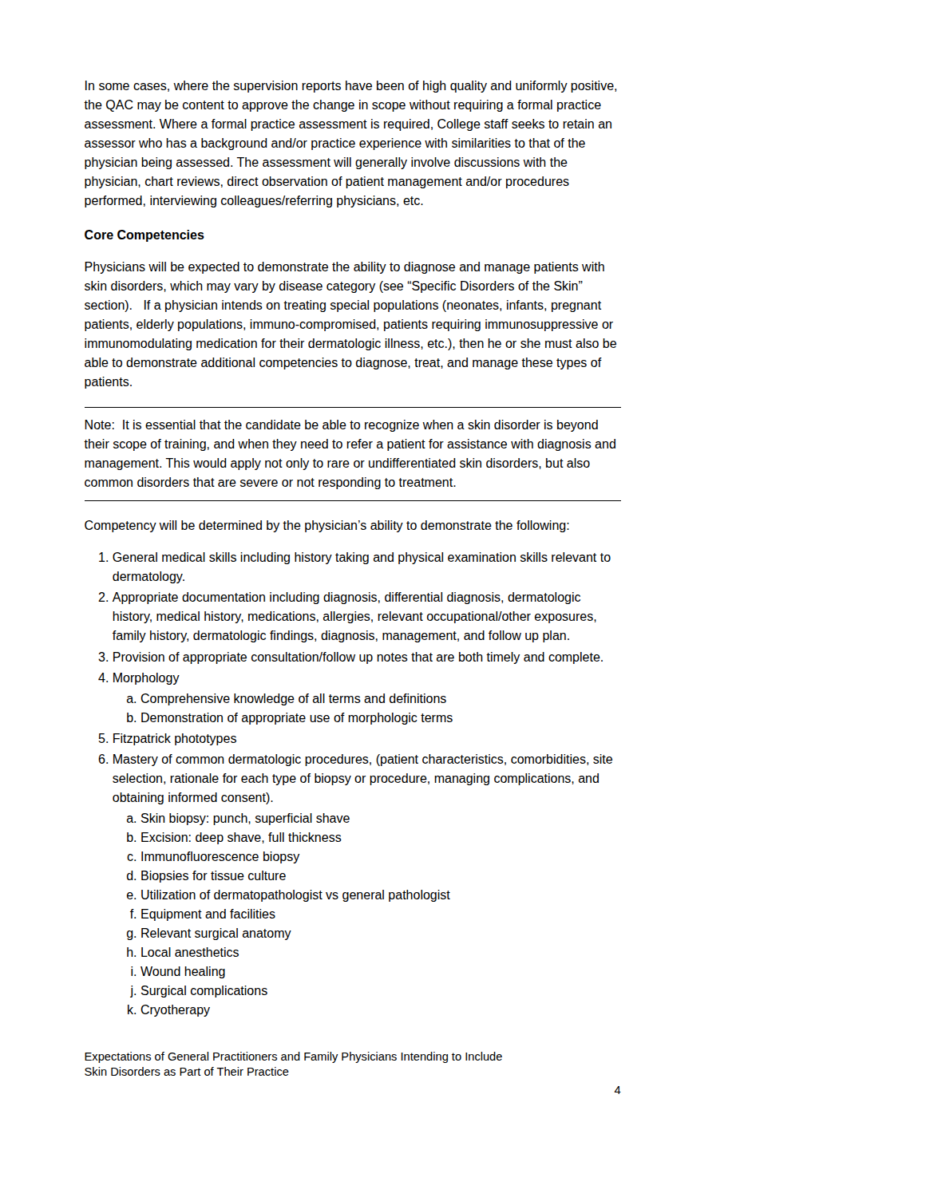In some cases, where the supervision reports have been of high quality and uniformly positive, the QAC may be content to approve the change in scope without requiring a formal practice assessment. Where a formal practice assessment is required, College staff seeks to retain an assessor who has a background and/or practice experience with similarities to that of the physician being assessed. The assessment will generally involve discussions with the physician, chart reviews, direct observation of patient management and/or procedures performed, interviewing colleagues/referring physicians, etc.
Core Competencies
Physicians will be expected to demonstrate the ability to diagnose and manage patients with skin disorders, which may vary by disease category (see “Specific Disorders of the Skin” section). If a physician intends on treating special populations (neonates, infants, pregnant patients, elderly populations, immuno-compromised, patients requiring immunosuppressive or immunomodulating medication for their dermatologic illness, etc.), then he or she must also be able to demonstrate additional competencies to diagnose, treat, and manage these types of patients.
Note: It is essential that the candidate be able to recognize when a skin disorder is beyond their scope of training, and when they need to refer a patient for assistance with diagnosis and management. This would apply not only to rare or undifferentiated skin disorders, but also common disorders that are severe or not responding to treatment.
Competency will be determined by the physician’s ability to demonstrate the following:
General medical skills including history taking and physical examination skills relevant to dermatology.
Appropriate documentation including diagnosis, differential diagnosis, dermatologic history, medical history, medications, allergies, relevant occupational/other exposures, family history, dermatologic findings, diagnosis, management, and follow up plan.
Provision of appropriate consultation/follow up notes that are both timely and complete.
Morphology
Comprehensive knowledge of all terms and definitions
Demonstration of appropriate use of morphologic terms
Fitzpatrick phototypes
Mastery of common dermatologic procedures, (patient characteristics, comorbidities, site selection, rationale for each type of biopsy or procedure, managing complications, and obtaining informed consent).
Skin biopsy: punch, superficial shave
Excision: deep shave, full thickness
Immunofluorescence biopsy
Biopsies for tissue culture
Utilization of dermatopathologist vs general pathologist
Equipment and facilities
Relevant surgical anatomy
Local anesthetics
Wound healing
Surgical complications
Cryotherapy
Expectations of General Practitioners and Family Physicians Intending to Include
Skin Disorders as Part of Their Practice
4